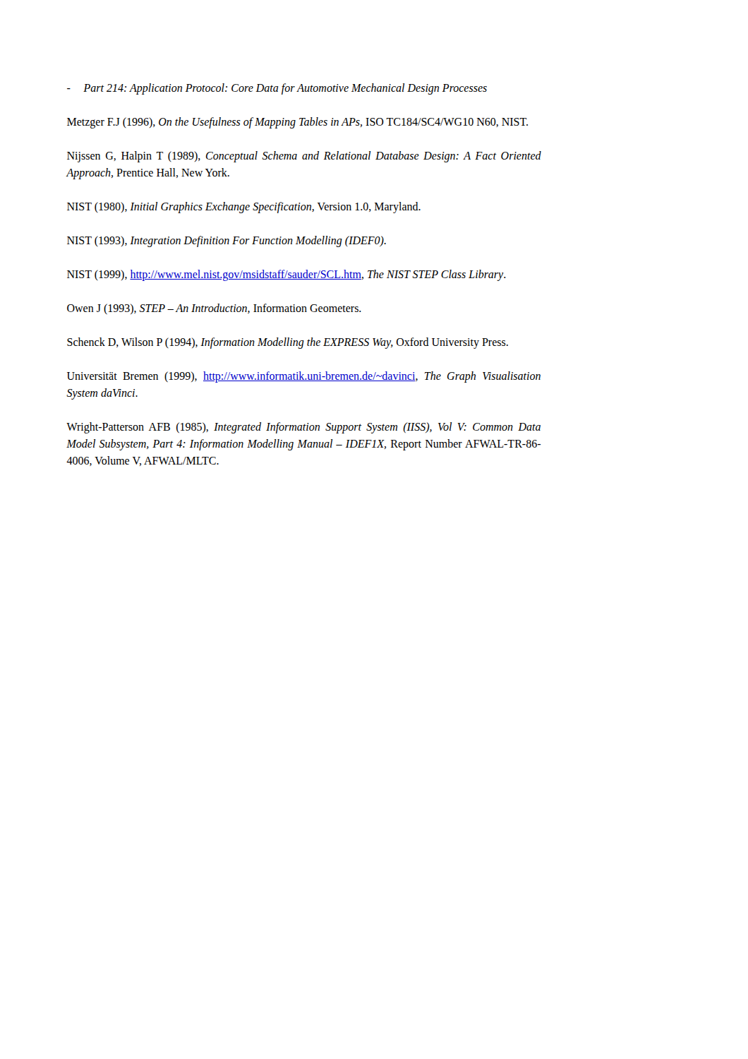Part 214: Application Protocol: Core Data for Automotive Mechanical Design Processes
Metzger F.J (1996), On the Usefulness of Mapping Tables in APs, ISO TC184/SC4/WG10 N60, NIST.
Nijssen G, Halpin T (1989), Conceptual Schema and Relational Database Design: A Fact Oriented Approach, Prentice Hall, New York.
NIST (1980), Initial Graphics Exchange Specification, Version 1.0, Maryland.
NIST (1993), Integration Definition For Function Modelling (IDEF0).
NIST (1999), http://www.mel.nist.gov/msidstaff/sauder/SCL.htm, The NIST STEP Class Library.
Owen J (1993), STEP – An Introduction, Information Geometers.
Schenck D, Wilson P (1994), Information Modelling the EXPRESS Way, Oxford University Press.
Universität Bremen (1999), http://www.informatik.uni-bremen.de/~davinci, The Graph Visualisation System daVinci.
Wright-Patterson AFB (1985), Integrated Information Support System (IISS), Vol V: Common Data Model Subsystem, Part 4: Information Modelling Manual – IDEF1X, Report Number AFWAL-TR-86-4006, Volume V, AFWAL/MLTC.